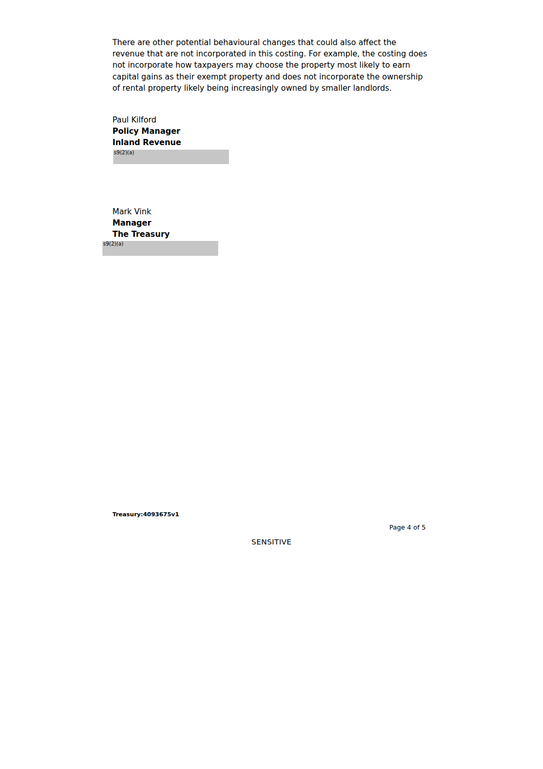There are other potential behavioural changes that could also affect the revenue that are not incorporated in this costing. For example, the costing does not incorporate how taxpayers may choose the property most likely to earn capital gains as their exempt property and does not incorporate the ownership of rental property likely being increasingly owned by smaller landlords.
Paul Kilford
Policy Manager
Inland Revenue
s9(2)(a)
Mark Vink
Manager
The Treasury
s9(2)(a)
Treasury:4093675v1
Page 4 of 5
SENSITIVE